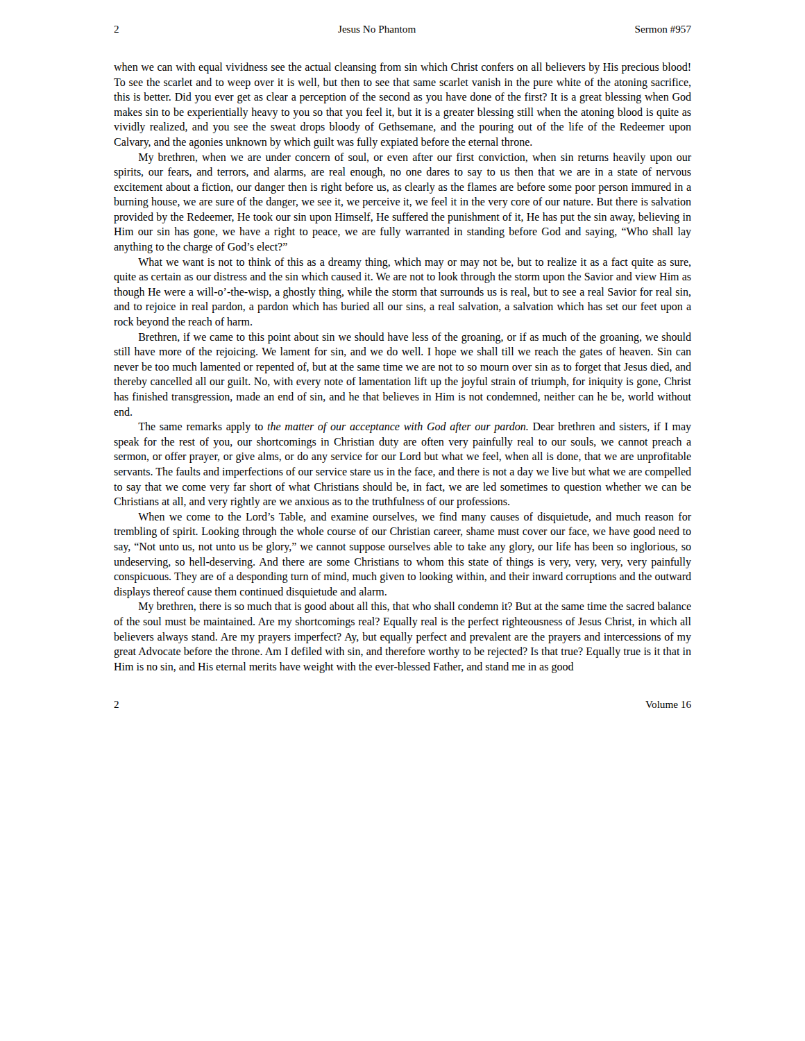2 Jesus No Phantom Sermon #957
when we can with equal vividness see the actual cleansing from sin which Christ confers on all believers by His precious blood! To see the scarlet and to weep over it is well, but then to see that same scarlet vanish in the pure white of the atoning sacrifice, this is better. Did you ever get as clear a perception of the second as you have done of the first? It is a great blessing when God makes sin to be experientially heavy to you so that you feel it, but it is a greater blessing still when the atoning blood is quite as vividly realized, and you see the sweat drops bloody of Gethsemane, and the pouring out of the life of the Redeemer upon Calvary, and the agonies unknown by which guilt was fully expiated before the eternal throne.
My brethren, when we are under concern of soul, or even after our first conviction, when sin returns heavily upon our spirits, our fears, and terrors, and alarms, are real enough, no one dares to say to us then that we are in a state of nervous excitement about a fiction, our danger then is right before us, as clearly as the flames are before some poor person immured in a burning house, we are sure of the danger, we see it, we perceive it, we feel it in the very core of our nature. But there is salvation provided by the Redeemer, He took our sin upon Himself, He suffered the punishment of it, He has put the sin away, believing in Him our sin has gone, we have a right to peace, we are fully warranted in standing before God and saying, “Who shall lay anything to the charge of God’s elect?”
What we want is not to think of this as a dreamy thing, which may or may not be, but to realize it as a fact quite as sure, quite as certain as our distress and the sin which caused it. We are not to look through the storm upon the Savior and view Him as though He were a will-o’-the-wisp, a ghostly thing, while the storm that surrounds us is real, but to see a real Savior for real sin, and to rejoice in real pardon, a pardon which has buried all our sins, a real salvation, a salvation which has set our feet upon a rock beyond the reach of harm.
Brethren, if we came to this point about sin we should have less of the groaning, or if as much of the groaning, we should still have more of the rejoicing. We lament for sin, and we do well. I hope we shall till we reach the gates of heaven. Sin can never be too much lamented or repented of, but at the same time we are not to so mourn over sin as to forget that Jesus died, and thereby cancelled all our guilt. No, with every note of lamentation lift up the joyful strain of triumph, for iniquity is gone, Christ has finished transgression, made an end of sin, and he that believes in Him is not condemned, neither can he be, world without end.
The same remarks apply to the matter of our acceptance with God after our pardon. Dear brethren and sisters, if I may speak for the rest of you, our shortcomings in Christian duty are often very painfully real to our souls, we cannot preach a sermon, or offer prayer, or give alms, or do any service for our Lord but what we feel, when all is done, that we are unprofitable servants. The faults and imperfections of our service stare us in the face, and there is not a day we live but what we are compelled to say that we come very far short of what Christians should be, in fact, we are led sometimes to question whether we can be Christians at all, and very rightly are we anxious as to the truthfulness of our professions.
When we come to the Lord’s Table, and examine ourselves, we find many causes of disquietude, and much reason for trembling of spirit. Looking through the whole course of our Christian career, shame must cover our face, we have good need to say, “Not unto us, not unto us be glory,” we cannot suppose ourselves able to take any glory, our life has been so inglorious, so undeserving, so hell-deserving. And there are some Christians to whom this state of things is very, very, very, very painfully conspicuous. They are of a desponding turn of mind, much given to looking within, and their inward corruptions and the outward displays thereof cause them continued disquietude and alarm.
My brethren, there is so much that is good about all this, that who shall condemn it? But at the same time the sacred balance of the soul must be maintained. Are my shortcomings real? Equally real is the perfect righteousness of Jesus Christ, in which all believers always stand. Are my prayers imperfect? Ay, but equally perfect and prevalent are the prayers and intercessions of my great Advocate before the throne. Am I defiled with sin, and therefore worthy to be rejected? Is that true? Equally true is it that in Him is no sin, and His eternal merits have weight with the ever-blessed Father, and stand me in as good
2 Volume 16